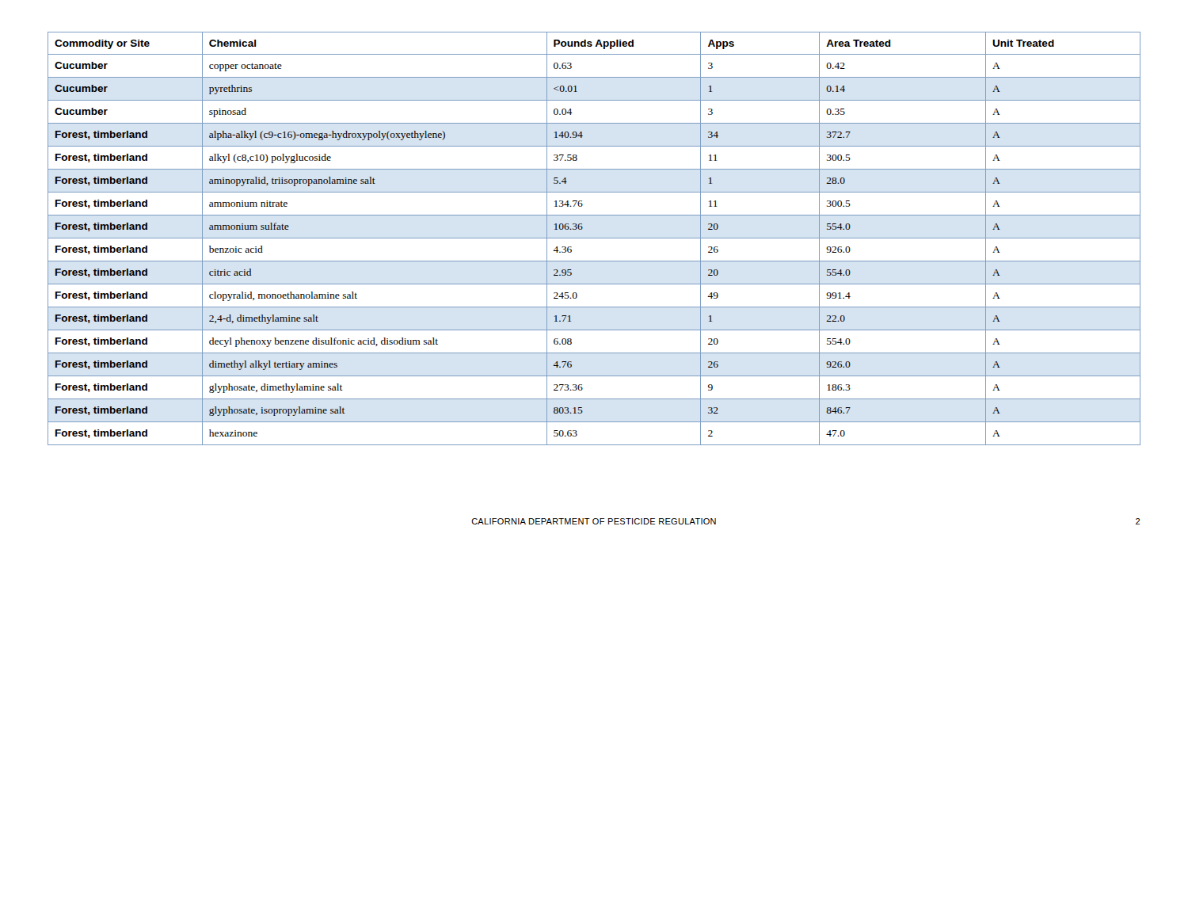| Commodity or Site | Chemical | Pounds Applied | Apps | Area Treated | Unit Treated |
| --- | --- | --- | --- | --- | --- |
| Cucumber | copper octanoate | 0.63 | 3 | 0.42 | A |
| Cucumber | pyrethrins | <0.01 | 1 | 0.14 | A |
| Cucumber | spinosad | 0.04 | 3 | 0.35 | A |
| Forest, timberland | alpha-alkyl (c9-c16)-omega-hydroxypoly(oxyethylene) | 140.94 | 34 | 372.7 | A |
| Forest, timberland | alkyl (c8,c10) polyglucoside | 37.58 | 11 | 300.5 | A |
| Forest, timberland | aminopyralid, triisopropanolamine salt | 5.4 | 1 | 28.0 | A |
| Forest, timberland | ammonium nitrate | 134.76 | 11 | 300.5 | A |
| Forest, timberland | ammonium sulfate | 106.36 | 20 | 554.0 | A |
| Forest, timberland | benzoic acid | 4.36 | 26 | 926.0 | A |
| Forest, timberland | citric acid | 2.95 | 20 | 554.0 | A |
| Forest, timberland | clopyralid, monoethanolamine salt | 245.0 | 49 | 991.4 | A |
| Forest, timberland | 2,4-d, dimethylamine salt | 1.71 | 1 | 22.0 | A |
| Forest, timberland | decyl phenoxy benzene disulfonic acid, disodium salt | 6.08 | 20 | 554.0 | A |
| Forest, timberland | dimethyl alkyl tertiary amines | 4.76 | 26 | 926.0 | A |
| Forest, timberland | glyphosate, dimethylamine salt | 273.36 | 9 | 186.3 | A |
| Forest, timberland | glyphosate, isopropylamine salt | 803.15 | 32 | 846.7 | A |
| Forest, timberland | hexazinone | 50.63 | 2 | 47.0 | A |
CALIFORNIA DEPARTMENT OF PESTICIDE REGULATION 2